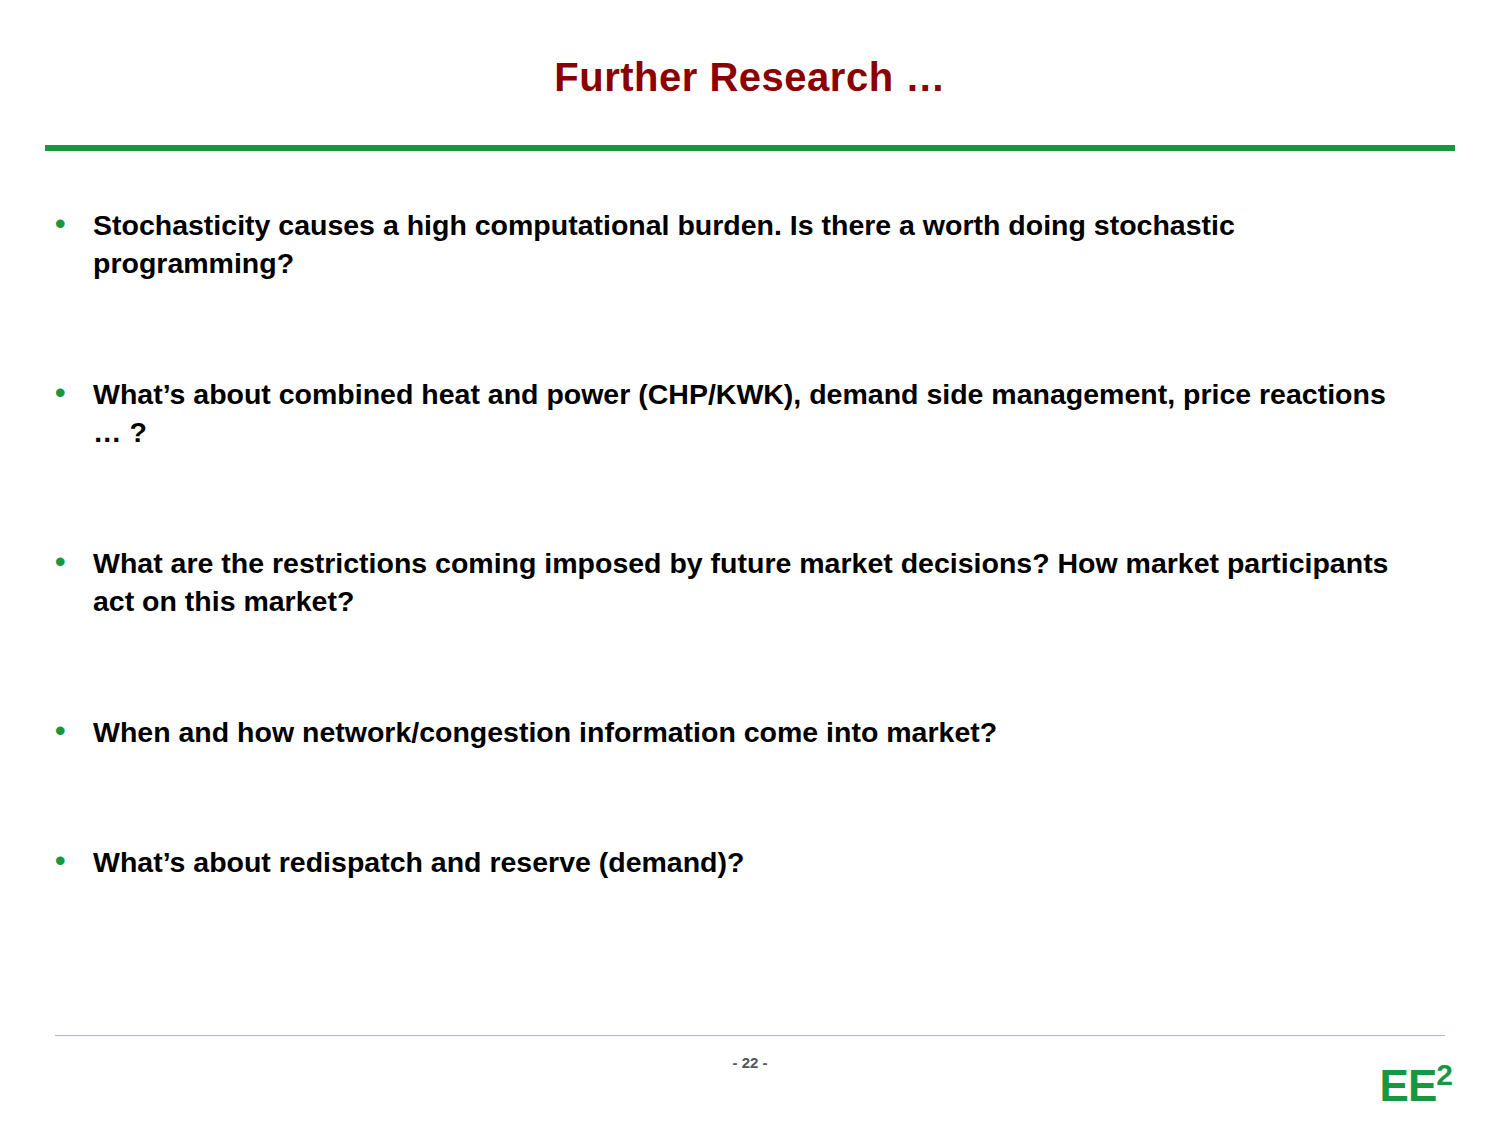Further Research …
Stochasticity causes a high computational burden. Is there a worth doing stochastic programming?
What’s about combined heat and power (CHP/KWK), demand side management, price reactions … ?
What are the restrictions coming imposed by future market decisions? How market participants act on this market?
When and how network/congestion information come into market?
What’s about redispatch and reserve (demand)?
- 22 -
EE2